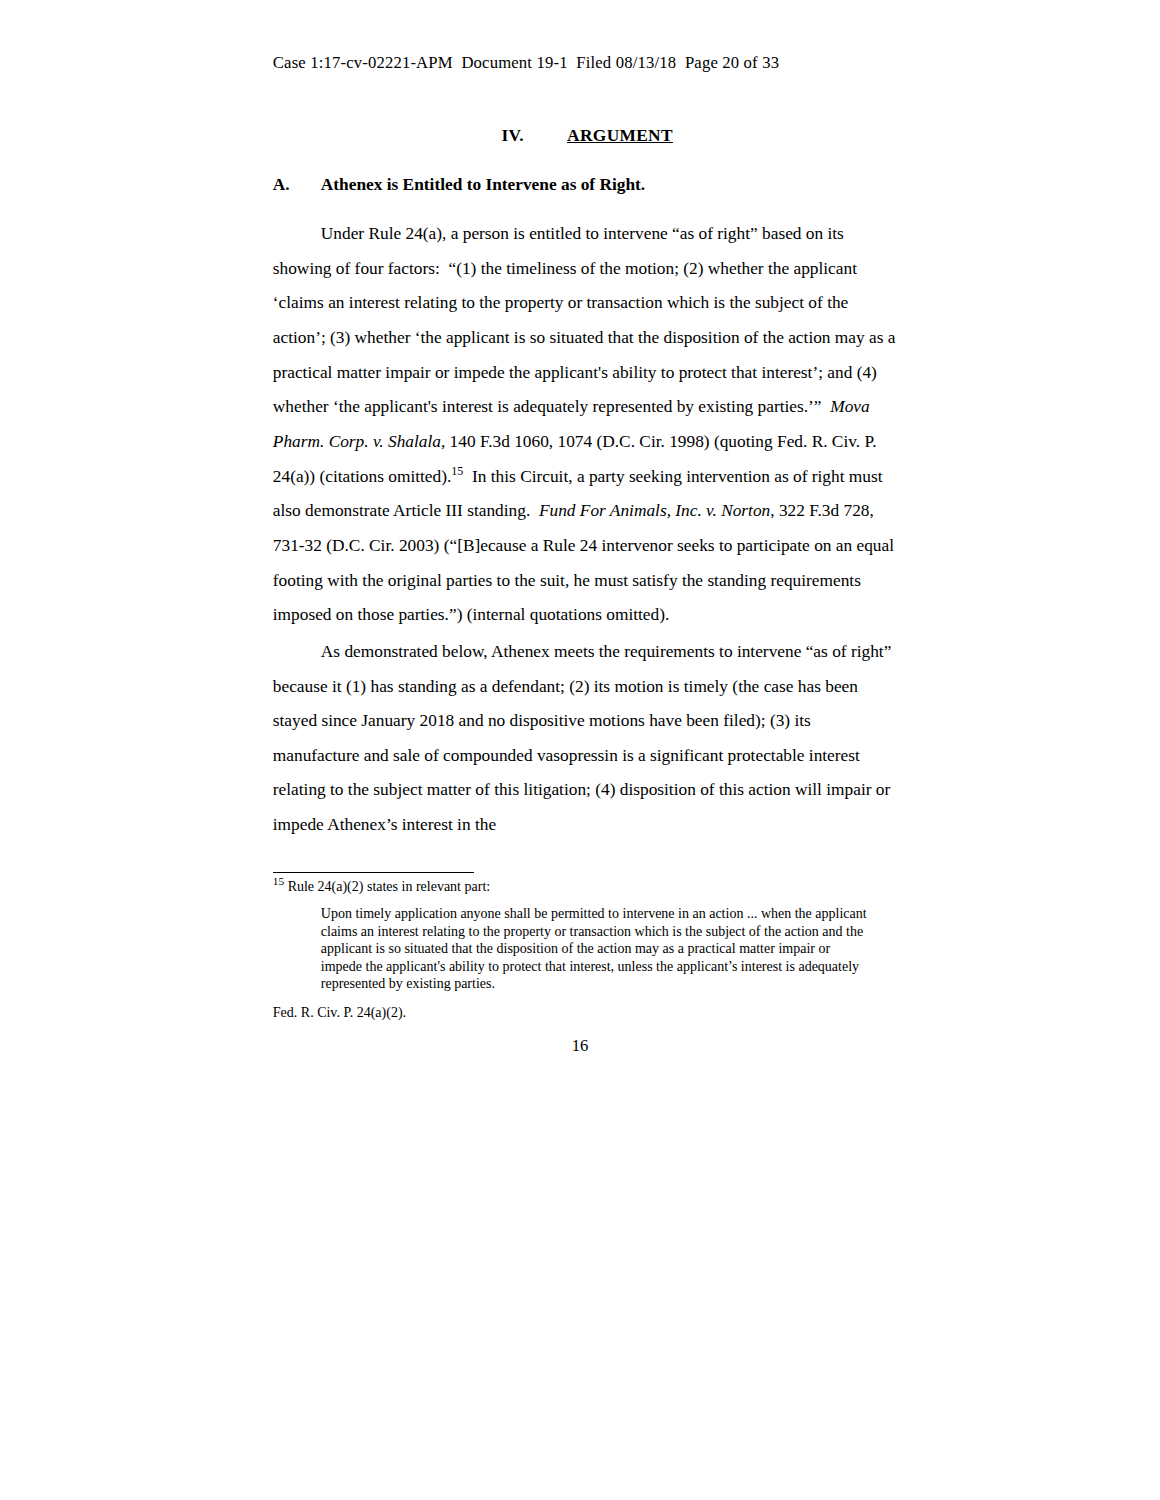Case 1:17-cv-02221-APM Document 19-1 Filed 08/13/18 Page 20 of 33
IV. ARGUMENT
A. Athenex is Entitled to Intervene as of Right.
Under Rule 24(a), a person is entitled to intervene “as of right” based on its showing of four factors: “(1) the timeliness of the motion; (2) whether the applicant ‘claims an interest relating to the property or transaction which is the subject of the action’; (3) whether ‘the applicant is so situated that the disposition of the action may as a practical matter impair or impede the applicant's ability to protect that interest’; and (4) whether ‘the applicant's interest is adequately represented by existing parties.’” Mova Pharm. Corp. v. Shalala, 140 F.3d 1060, 1074 (D.C. Cir. 1998) (quoting Fed. R. Civ. P. 24(a)) (citations omitted).15 In this Circuit, a party seeking intervention as of right must also demonstrate Article III standing. Fund For Animals, Inc. v. Norton, 322 F.3d 728, 731-32 (D.C. Cir. 2003) (“[B]ecause a Rule 24 intervenor seeks to participate on an equal footing with the original parties to the suit, he must satisfy the standing requirements imposed on those parties.”) (internal quotations omitted).
As demonstrated below, Athenex meets the requirements to intervene “as of right” because it (1) has standing as a defendant; (2) its motion is timely (the case has been stayed since January 2018 and no dispositive motions have been filed); (3) its manufacture and sale of compounded vasopressin is a significant protectable interest relating to the subject matter of this litigation; (4) disposition of this action will impair or impede Athenex’s interest in the
15 Rule 24(a)(2) states in relevant part:
Upon timely application anyone shall be permitted to intervene in an action ... when the applicant claims an interest relating to the property or transaction which is the subject of the action and the applicant is so situated that the disposition of the action may as a practical matter impair or impede the applicant's ability to protect that interest, unless the applicant’s interest is adequately represented by existing parties.
Fed. R. Civ. P. 24(a)(2).
16